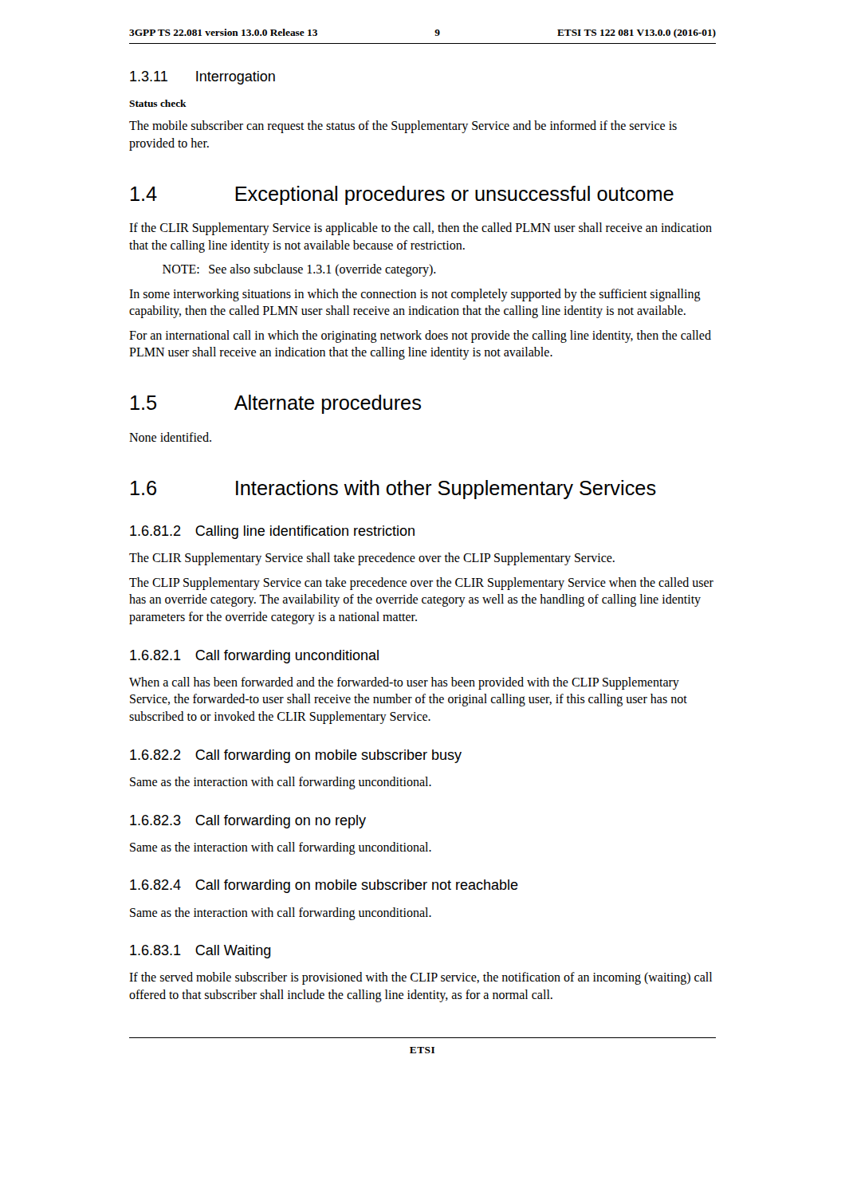3GPP TS 22.081 version 13.0.0 Release 13 9 ETSI TS 122 081 V13.0.0 (2016-01)
1.3.11 Interrogation
Status check
The mobile subscriber can request the status of the Supplementary Service and be informed if the service is provided to her.
1.4 Exceptional procedures or unsuccessful outcome
If the CLIR Supplementary Service is applicable to the call, then the called PLMN user shall receive an indication that the calling line identity is not available because of restriction.
NOTE: See also subclause 1.3.1 (override category).
In some interworking situations in which the connection is not completely supported by the sufficient signalling capability, then the called PLMN user shall receive an indication that the calling line identity is not available.
For an international call in which the originating network does not provide the calling line identity, then the called PLMN user shall receive an indication that the calling line identity is not available.
1.5 Alternate procedures
None identified.
1.6 Interactions with other Supplementary Services
1.6.81.2 Calling line identification restriction
The CLIR Supplementary Service shall take precedence over the CLIP Supplementary Service.
The CLIP Supplementary Service can take precedence over the CLIR Supplementary Service when the called user has an override category. The availability of the override category as well as the handling of calling line identity parameters for the override category is a national matter.
1.6.82.1 Call forwarding unconditional
When a call has been forwarded and the forwarded-to user has been provided with the CLIP Supplementary Service, the forwarded-to user shall receive the number of the original calling user, if this calling user has not subscribed to or invoked the CLIR Supplementary Service.
1.6.82.2 Call forwarding on mobile subscriber busy
Same as the interaction with call forwarding unconditional.
1.6.82.3 Call forwarding on no reply
Same as the interaction with call forwarding unconditional.
1.6.82.4 Call forwarding on mobile subscriber not reachable
Same as the interaction with call forwarding unconditional.
1.6.83.1 Call Waiting
If the served mobile subscriber is provisioned with the CLIP service, the notification of an incoming (waiting) call offered to that subscriber shall include the calling line identity, as for a normal call.
ETSI